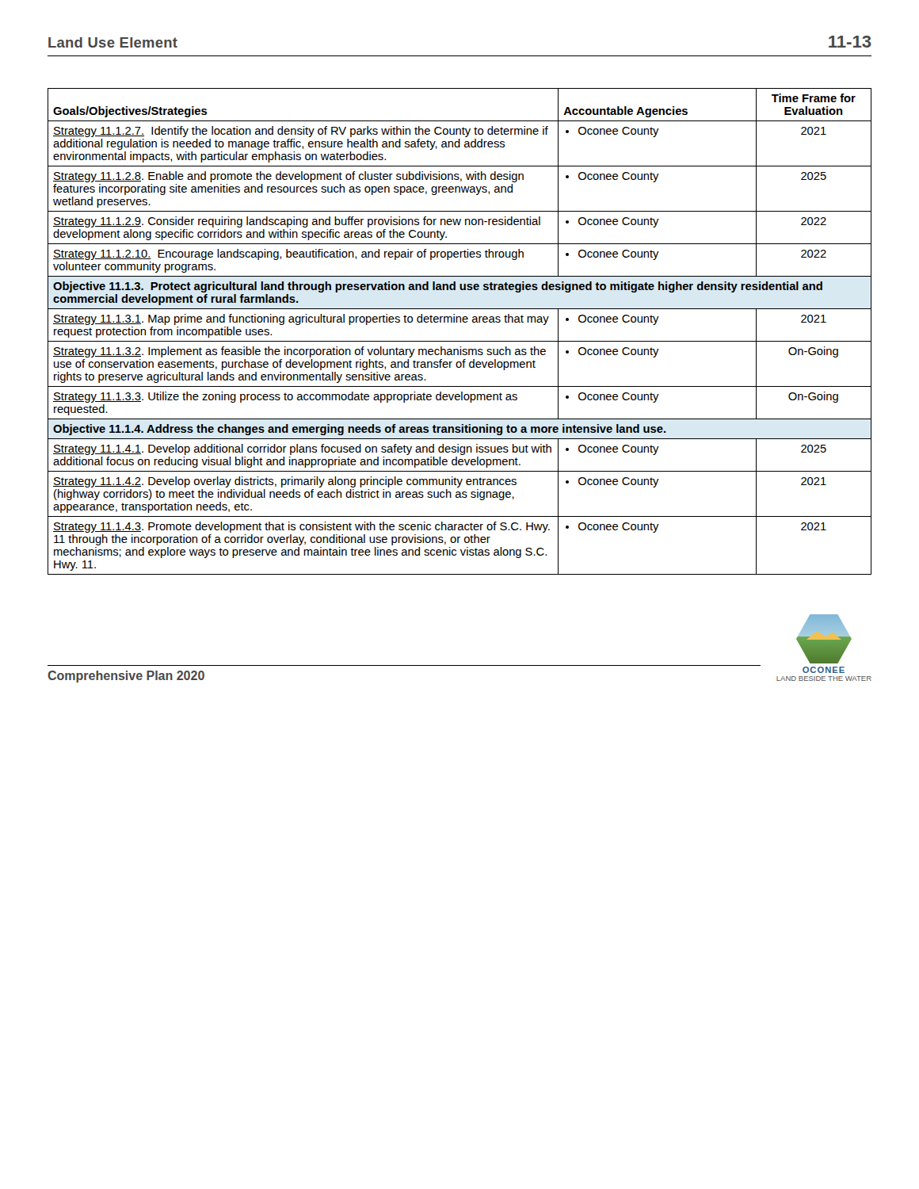Land Use Element 11-13
| Goals/Objectives/Strategies | Accountable Agencies | Time Frame for Evaluation |
| --- | --- | --- |
| Strategy 11.1.2.7. Identify the location and density of RV parks within the County to determine if additional regulation is needed to manage traffic, ensure health and safety, and address environmental impacts, with particular emphasis on waterbodies. | Oconee County | 2021 |
| Strategy 11.1.2.8 . Enable and promote the development of cluster subdivisions, with design features incorporating site amenities and resources such as open space, greenways, and wetland preserves. | Oconee County | 2025 |
| Strategy 11.1.2.9 . Consider requiring landscaping and buffer provisions for new non-residential development along specific corridors and within specific areas of the County. | Oconee County | 2022 |
| Strategy 11.1.2.10. Encourage landscaping, beautification, and repair of properties through volunteer community programs. | Oconee County | 2022 |
| Objective 11.1.3. Protect agricultural land through preservation and land use strategies designed to mitigate higher density residential and commercial development of rural farmlands. |
| Strategy 11.1.3.1 . Map prime and functioning agricultural properties to determine areas that may request protection from incompatible uses. | Oconee County | 2021 |
| Strategy 11.1.3.2 . Implement as feasible the incorporation of voluntary mechanisms such as the use of conservation easements, purchase of development rights, and transfer of development rights to preserve agricultural lands and environmentally sensitive areas. | Oconee County | On-Going |
| Strategy 11.1.3.3 . Utilize the zoning process to accommodate appropriate development as requested. | Oconee County | On-Going |
| Objective 11.1.4. Address the changes and emerging needs of areas transitioning to a more intensive land use. |
| Strategy 11.1.4.1 . Develop additional corridor plans focused on safety and design issues but with additional focus on reducing visual blight and inappropriate and incompatible development. | Oconee County | 2025 |
| Strategy 11.1.4.2 . Develop overlay districts, primarily along principle community entrances (highway corridors) to meet the individual needs of each district in areas such as signage, appearance, transportation needs, etc. | Oconee County | 2021 |
| Strategy 11.1.4.3 . Promote development that is consistent with the scenic character of S.C. Hwy. 11 through the incorporation of a corridor overlay, conditional use provisions, or other mechanisms; and explore ways to preserve and maintain tree lines and scenic vistas along S.C. Hwy. 11. | Oconee County | 2021 |
Comprehensive Plan 2020
OCONEE
LAND BESIDE THE WATER